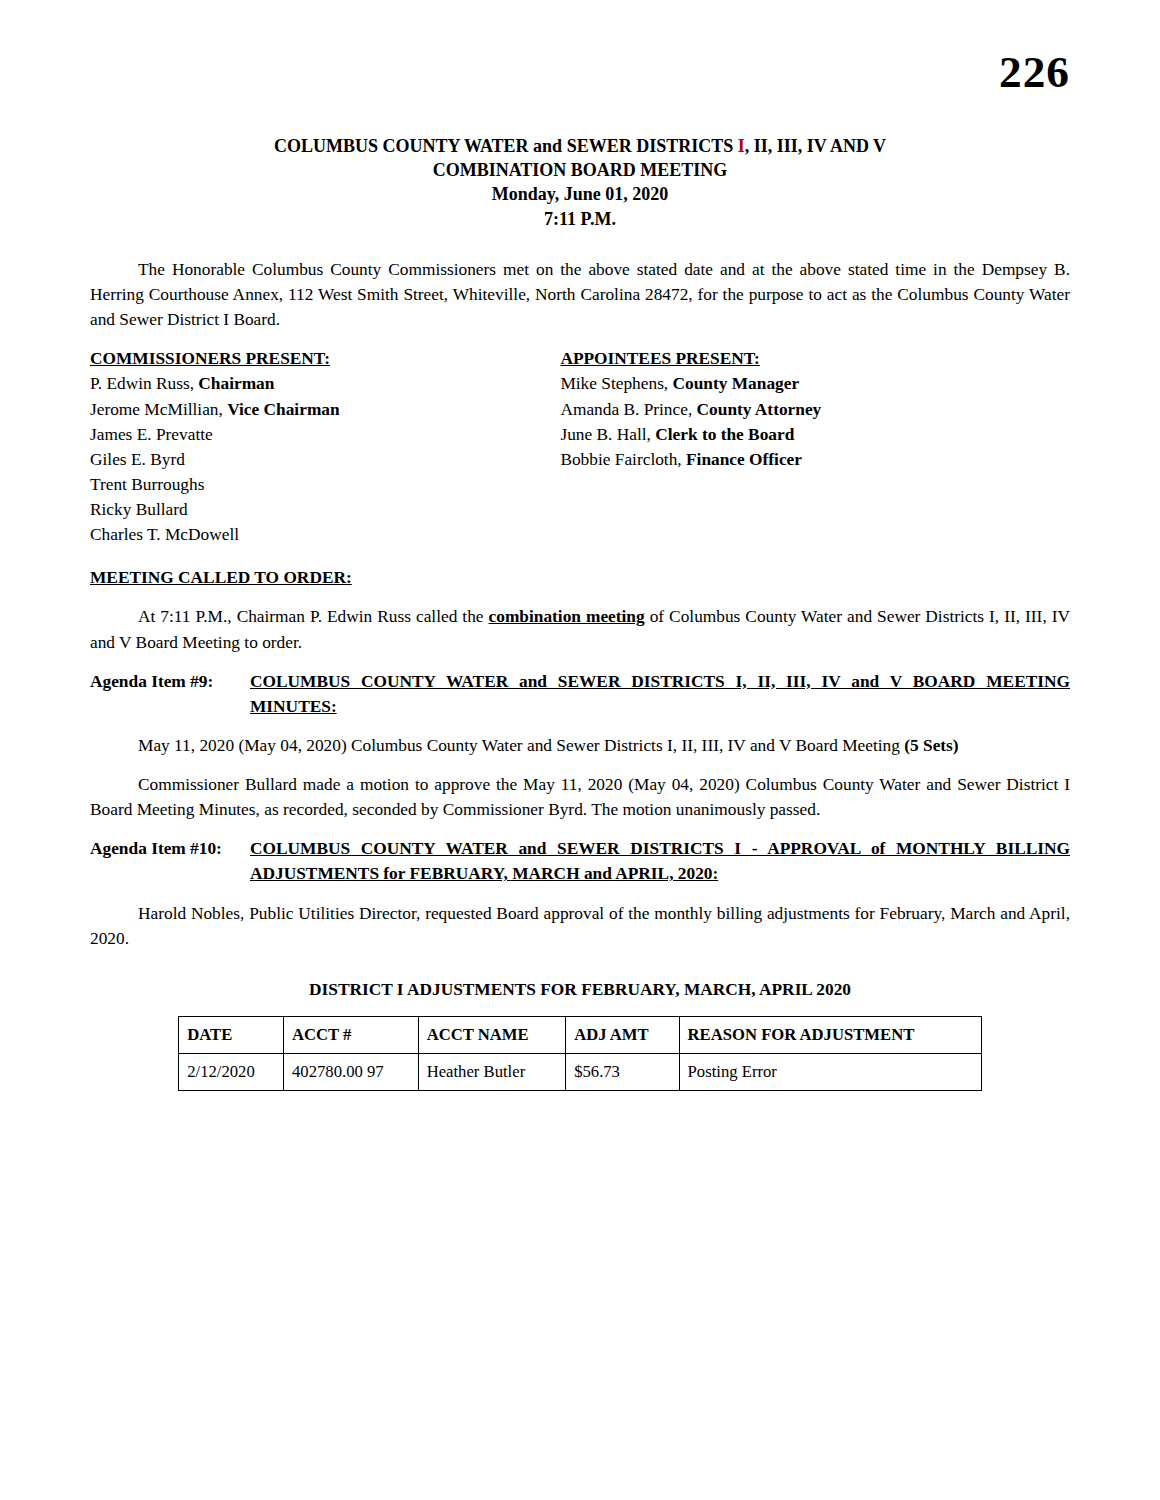226
COLUMBUS COUNTY WATER and SEWER DISTRICTS I, II, III, IV AND V
COMBINATION BOARD MEETING
Monday, June 01, 2020
7:11 P.M.
The Honorable Columbus County Commissioners met on the above stated date and at the above stated time in the Dempsey B. Herring Courthouse Annex, 112 West Smith Street, Whiteville, North Carolina 28472, for the purpose to act as the Columbus County Water and Sewer District I Board.
| COMMISSIONERS PRESENT: | APPOINTEES PRESENT: |
| P. Edwin Russ, Chairman | Mike Stephens, County Manager |
| Jerome McMillian, Vice Chairman | Amanda B. Prince, County Attorney |
| James E. Prevatte | June B. Hall, Clerk to the Board |
| Giles E. Byrd | Bobbie Faircloth, Finance Officer |
| Trent Burroughs | |
| Ricky Bullard | |
| Charles T. McDowell | |
MEETING CALLED TO ORDER:
At 7:11 P.M., Chairman P. Edwin Russ called the combination meeting of Columbus County Water and Sewer Districts I, II, III, IV and V Board Meeting to order.
Agenda Item #9:
COLUMBUS COUNTY WATER and SEWER DISTRICTS I, II, III, IV and V BOARD MEETING MINUTES:
May 11, 2020 (May 04, 2020) Columbus County Water and Sewer Districts I, II, III, IV and V Board Meeting (5 Sets)
Commissioner Bullard made a motion to approve the May 11, 2020 (May 04, 2020) Columbus County Water and Sewer District I Board Meeting Minutes, as recorded, seconded by Commissioner Byrd. The motion unanimously passed.
Agenda Item #10:
COLUMBUS COUNTY WATER and SEWER DISTRICTS I - APPROVAL of MONTHLY BILLING ADJUSTMENTS for FEBRUARY, MARCH and APRIL, 2020:
Harold Nobles, Public Utilities Director, requested Board approval of the monthly billing adjustments for February, March and April, 2020.
DISTRICT I ADJUSTMENTS FOR FEBRUARY, MARCH, APRIL 2020
| DATE | ACCT # | ACCT NAME | ADJ AMT | REASON FOR ADJUSTMENT |
| --- | --- | --- | --- | --- |
| 2/12/2020 | 402780.00 97 | Heather Butler | $56.73 | Posting Error |